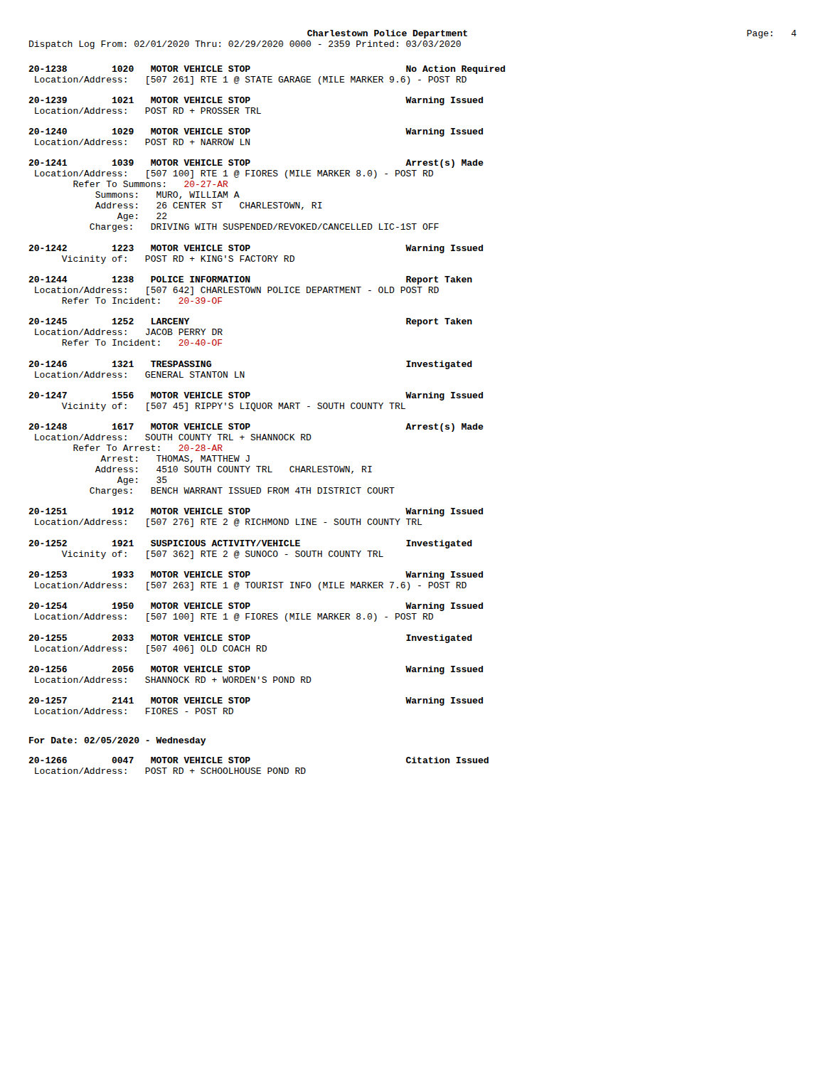Charlestown Police Department Page: 4
Dispatch Log From: 02/01/2020 Thru: 02/29/2020 0000 - 2359 Printed: 03/03/2020
20-1238 1020 MOTOR VEHICLE STOP No Action Required
Location/Address: [507 261] RTE 1 @ STATE GARAGE (MILE MARKER 9.6) - POST RD
20-1239 1021 MOTOR VEHICLE STOP Warning Issued
Location/Address: POST RD + PROSSER TRL
20-1240 1029 MOTOR VEHICLE STOP Warning Issued
Location/Address: POST RD + NARROW LN
20-1241 1039 MOTOR VEHICLE STOP Arrest(s) Made
Location/Address: [507 100] RTE 1 @ FIORES (MILE MARKER 8.0) - POST RD Refer To Summons: 20-27-AR Summons: MURO, WILLIAM A Address: 26 CENTER ST CHARLESTOWN, RI Age: 22 Charges: DRIVING WITH SUSPENDED/REVOKED/CANCELLED LIC-1ST OFF
20-1242 1223 MOTOR VEHICLE STOP Warning Issued
Vicinity of: POST RD + KING'S FACTORY RD
20-1244 1238 POLICE INFORMATION Report Taken
Location/Address: [507 642] CHARLESTOWN POLICE DEPARTMENT - OLD POST RD Refer To Incident: 20-39-OF
20-1245 1252 LARCENY Report Taken
Location/Address: JACOB PERRY DR Refer To Incident: 20-40-OF
20-1246 1321 TRESPASSING Investigated
Location/Address: GENERAL STANTON LN
20-1247 1556 MOTOR VEHICLE STOP Warning Issued
Vicinity of: [507 45] RIPPY'S LIQUOR MART - SOUTH COUNTY TRL
20-1248 1617 MOTOR VEHICLE STOP Arrest(s) Made
Location/Address: SOUTH COUNTY TRL + SHANNOCK RD Refer To Arrest: 20-28-AR Arrest: THOMAS, MATTHEW J Address: 4510 SOUTH COUNTY TRL CHARLESTOWN, RI Age: 35 Charges: BENCH WARRANT ISSUED FROM 4TH DISTRICT COURT
20-1251 1912 MOTOR VEHICLE STOP Warning Issued
Location/Address: [507 276] RTE 2 @ RICHMOND LINE - SOUTH COUNTY TRL
20-1252 1921 SUSPICIOUS ACTIVITY/VEHICLE Investigated
Vicinity of: [507 362] RTE 2 @ SUNOCO - SOUTH COUNTY TRL
20-1253 1933 MOTOR VEHICLE STOP Warning Issued
Location/Address: [507 263] RTE 1 @ TOURIST INFO (MILE MARKER 7.6) - POST RD
20-1254 1950 MOTOR VEHICLE STOP Warning Issued
Location/Address: [507 100] RTE 1 @ FIORES (MILE MARKER 8.0) - POST RD
20-1255 2033 MOTOR VEHICLE STOP Investigated
Location/Address: [507 406] OLD COACH RD
20-1256 2056 MOTOR VEHICLE STOP Warning Issued
Location/Address: SHANNOCK RD + WORDEN'S POND RD
20-1257 2141 MOTOR VEHICLE STOP Warning Issued
Location/Address: FIORES - POST RD
For Date: 02/05/2020 - Wednesday
20-1266 0047 MOTOR VEHICLE STOP Citation Issued
Location/Address: POST RD + SCHOOLHOUSE POND RD